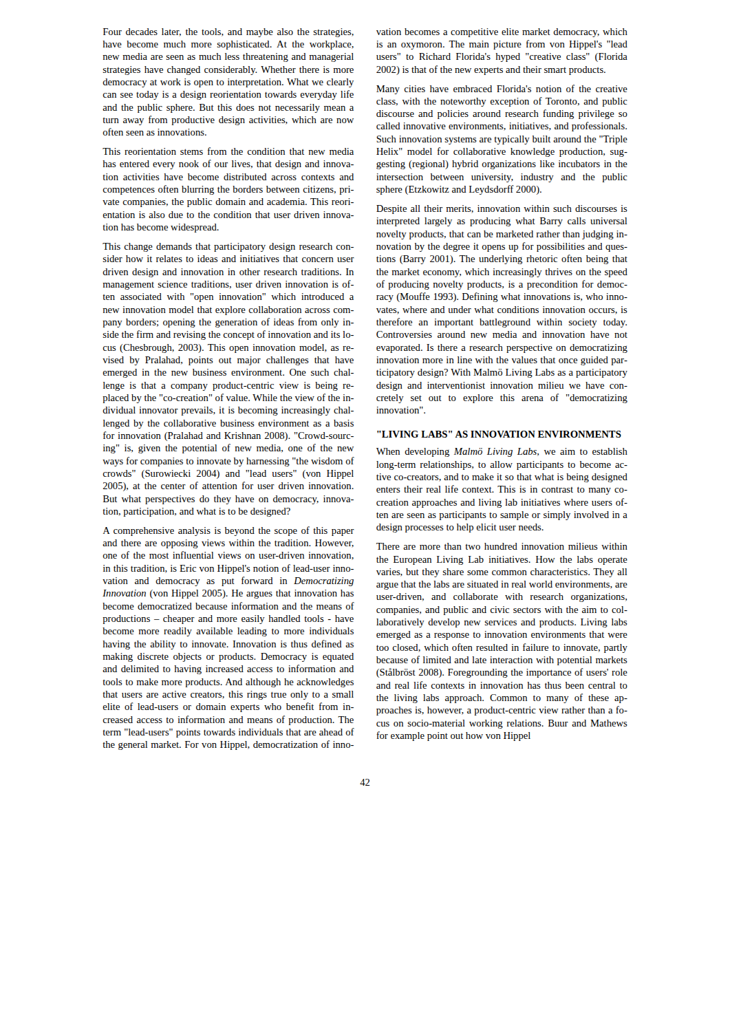Four decades later, the tools, and maybe also the strategies, have become much more sophisticated. At the workplace, new media are seen as much less threatening and managerial strategies have changed considerably. Whether there is more democracy at work is open to interpretation. What we clearly can see today is a design reorientation towards everyday life and the public sphere. But this does not necessarily mean a turn away from productive design activities, which are now often seen as innovations.
This reorientation stems from the condition that new media has entered every nook of our lives, that design and innovation activities have become distributed across contexts and competences often blurring the borders between citizens, private companies, the public domain and academia. This reorientation is also due to the condition that user driven innovation has become widespread.
This change demands that participatory design research consider how it relates to ideas and initiatives that concern user driven design and innovation in other research traditions. In management science traditions, user driven innovation is often associated with "open innovation" which introduced a new innovation model that explore collaboration across company borders; opening the generation of ideas from only inside the firm and revising the concept of innovation and its locus (Chesbrough, 2003). This open innovation model, as revised by Pralahad, points out major challenges that have emerged in the new business environment. One such challenge is that a company product-centric view is being replaced by the "co-creation" of value. While the view of the individual innovator prevails, it is becoming increasingly challenged by the collaborative business environment as a basis for innovation (Pralahad and Krishnan 2008). "Crowd-sourcing" is, given the potential of new media, one of the new ways for companies to innovate by harnessing "the wisdom of crowds" (Surowiecki 2004) and "lead users" (von Hippel 2005), at the center of attention for user driven innovation. But what perspectives do they have on democracy, innovation, participation, and what is to be designed?
A comprehensive analysis is beyond the scope of this paper and there are opposing views within the tradition. However, one of the most influential views on user-driven innovation, in this tradition, is Eric von Hippel's notion of lead-user innovation and democracy as put forward in Democratizing Innovation (von Hippel 2005). He argues that innovation has become democratized because information and the means of productions – cheaper and more easily handled tools - have become more readily available leading to more individuals having the ability to innovate. Innovation is thus defined as making discrete objects or products. Democracy is equated and delimited to having increased access to information and tools to make more products. And although he acknowledges that users are active creators, this rings true only to a small elite of lead-users or domain experts who benefit from increased access to information and means of production. The term "lead-users" points towards individuals that are ahead of the general market. For von Hippel, democratization of innovation becomes a competitive elite market democracy, which is an oxymoron. The main picture from von Hippel's "lead users" to Richard Florida's hyped "creative class" (Florida 2002) is that of the new experts and their smart products.
Many cities have embraced Florida's notion of the creative class, with the noteworthy exception of Toronto, and public discourse and policies around research funding privilege so called innovative environments, initiatives, and professionals. Such innovation systems are typically built around the "Triple Helix" model for collaborative knowledge production, suggesting (regional) hybrid organizations like incubators in the intersection between university, industry and the public sphere (Etzkowitz and Leydsdorff 2000).
Despite all their merits, innovation within such discourses is interpreted largely as producing what Barry calls universal novelty products, that can be marketed rather than judging innovation by the degree it opens up for possibilities and questions (Barry 2001). The underlying rhetoric often being that the market economy, which increasingly thrives on the speed of producing novelty products, is a precondition for democracy (Mouffe 1993). Defining what innovations is, who innovates, where and under what conditions innovation occurs, is therefore an important battleground within society today. Controversies around new media and innovation have not evaporated. Is there a research perspective on democratizing innovation more in line with the values that once guided participatory design? With Malmö Living Labs as a participatory design and interventionist innovation milieu we have concretely set out to explore this arena of "democratizing innovation".
"Living Labs" as Innovation Environments
When developing Malmö Living Labs, we aim to establish long-term relationships, to allow participants to become active co-creators, and to make it so that what is being designed enters their real life context. This is in contrast to many co-creation approaches and living lab initiatives where users often are seen as participants to sample or simply involved in a design processes to help elicit user needs.
There are more than two hundred innovation milieus within the European Living Lab initiatives. How the labs operate varies, but they share some common characteristics. They all argue that the labs are situated in real world environments, are user-driven, and collaborate with research organizations, companies, and public and civic sectors with the aim to collaboratively develop new services and products. Living labs emerged as a response to innovation environments that were too closed, which often resulted in failure to innovate, partly because of limited and late interaction with potential markets (Stålbröst 2008). Foregrounding the importance of users' role and real life contexts in innovation has thus been central to the living labs approach. Common to many of these approaches is, however, a product-centric view rather than a focus on socio-material working relations. Buur and Mathews for example point out how von Hippel
42